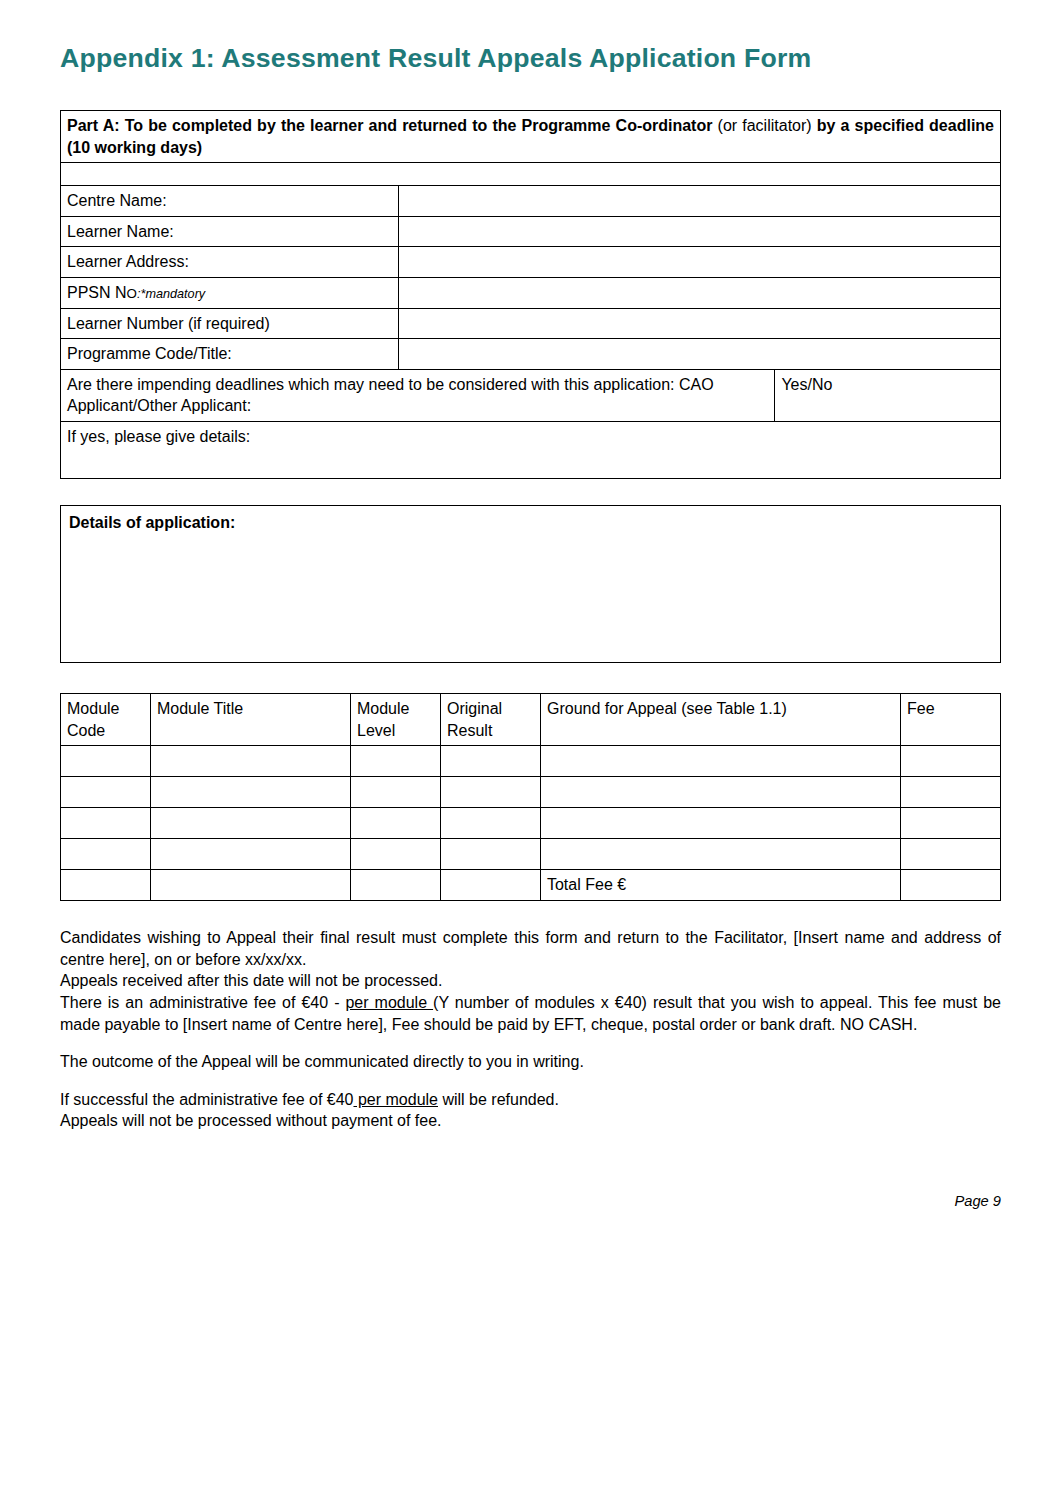Appendix 1: Assessment Result Appeals Application Form
| Part A: To be completed by the learner and returned to the Programme Co-ordinator (or facilitator) by a specified deadline (10 working days) |
| Centre Name: | |
| Learner Name: | |
| Learner Address: | |
| PPSN N O :*mandatory | |
| Learner Number (if required) | |
| Programme Code/Title: | |
| Are there impending deadlines which may need to be considered with this application: CAO Applicant/Other Applicant: | Yes/No |
| If yes, please give details: |
Details of application:
| Module Code | Module Title | Module Level | Original Result | Ground for Appeal (see Table 1.1) | Fee |
| | | | | Total Fee € | |
Candidates wishing to Appeal their final result must complete this form and return to the Facilitator, [Insert name and address of centre here], on or before xx/xx/xx.
Appeals received after this date will not be processed.
There is an administrative fee of €40 - per module (Y number of modules x €40) result that you wish to appeal. This fee must be made payable to [Insert name of Centre here], Fee should be paid by EFT, cheque, postal order or bank draft. NO CASH.
The outcome of the Appeal will be communicated directly to you in writing.
If successful the administrative fee of €40 per module will be refunded.
Appeals will not be processed without payment of fee.
Page 9